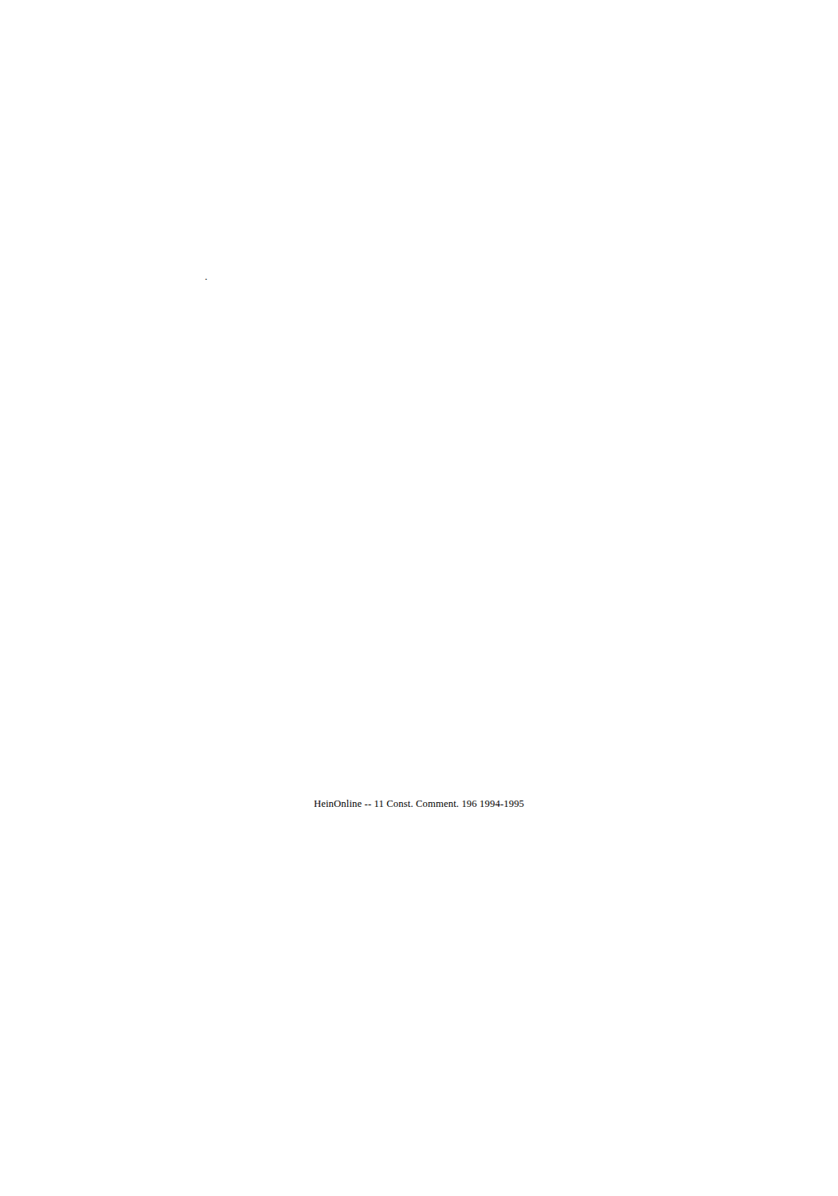.
HeinOnline -- 11 Const. Comment. 196 1994-1995